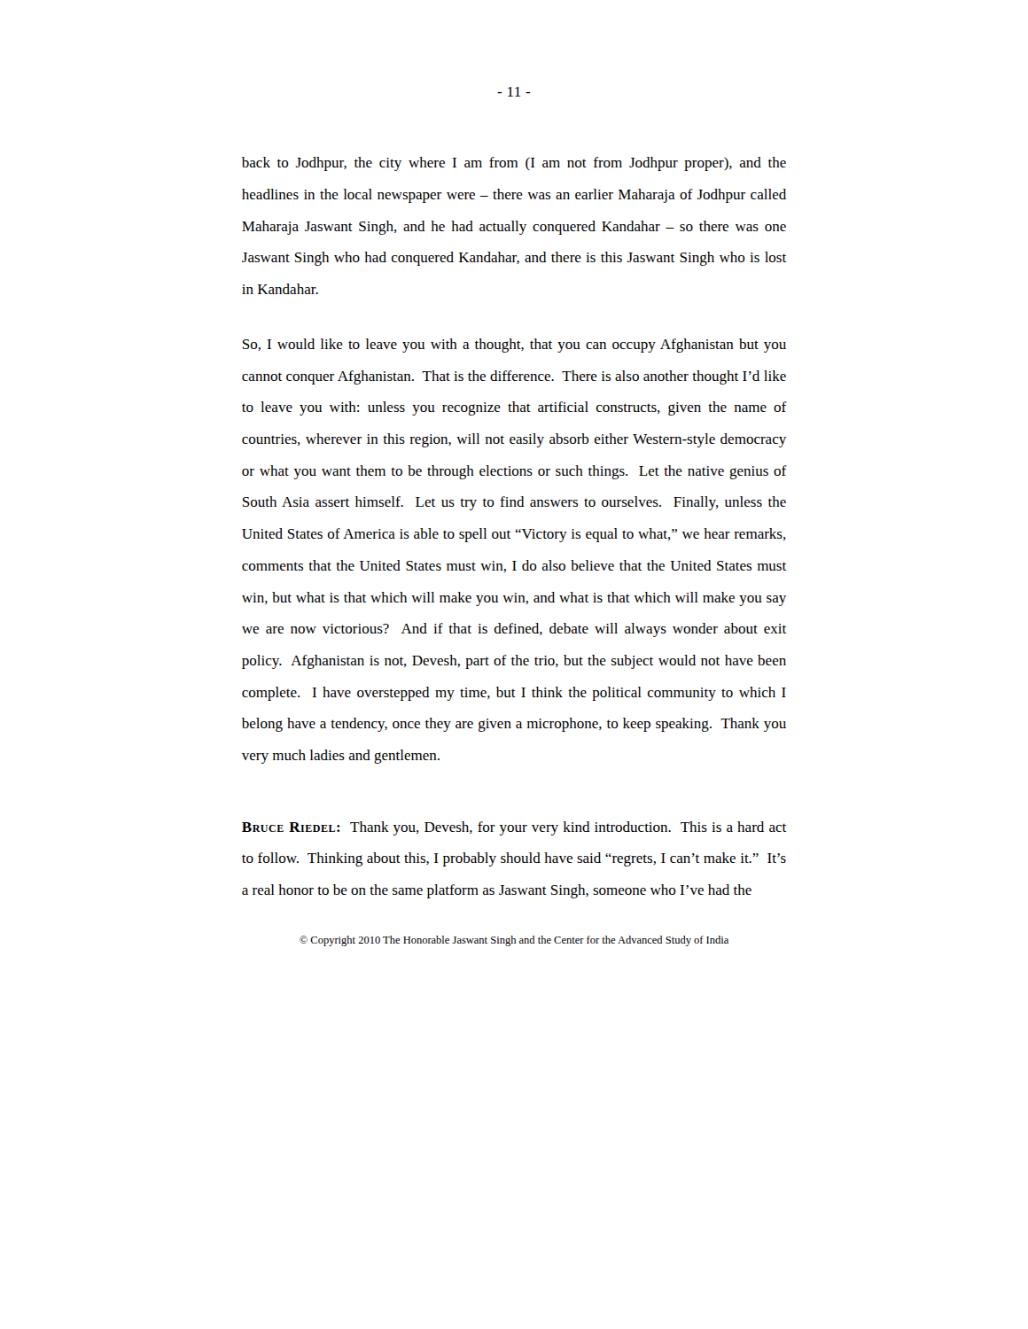- 11 -
back to Jodhpur, the city where I am from (I am not from Jodhpur proper), and the headlines in the local newspaper were – there was an earlier Maharaja of Jodhpur called Maharaja Jaswant Singh, and he had actually conquered Kandahar – so there was one Jaswant Singh who had conquered Kandahar, and there is this Jaswant Singh who is lost in Kandahar.
So, I would like to leave you with a thought, that you can occupy Afghanistan but you cannot conquer Afghanistan. That is the difference. There is also another thought I’d like to leave you with: unless you recognize that artificial constructs, given the name of countries, wherever in this region, will not easily absorb either Western-style democracy or what you want them to be through elections or such things. Let the native genius of South Asia assert himself. Let us try to find answers to ourselves. Finally, unless the United States of America is able to spell out “Victory is equal to what,” we hear remarks, comments that the United States must win, I do also believe that the United States must win, but what is that which will make you win, and what is that which will make you say we are now victorious? And if that is defined, debate will always wonder about exit policy. Afghanistan is not, Devesh, part of the trio, but the subject would not have been complete. I have overstepped my time, but I think the political community to which I belong have a tendency, once they are given a microphone, to keep speaking. Thank you very much ladies and gentlemen.
Bruce Riedel: Thank you, Devesh, for your very kind introduction. This is a hard act to follow. Thinking about this, I probably should have said “regrets, I can’t make it.” It’s a real honor to be on the same platform as Jaswant Singh, someone who I’ve had the
© Copyright 2010 The Honorable Jaswant Singh and the Center for the Advanced Study of India